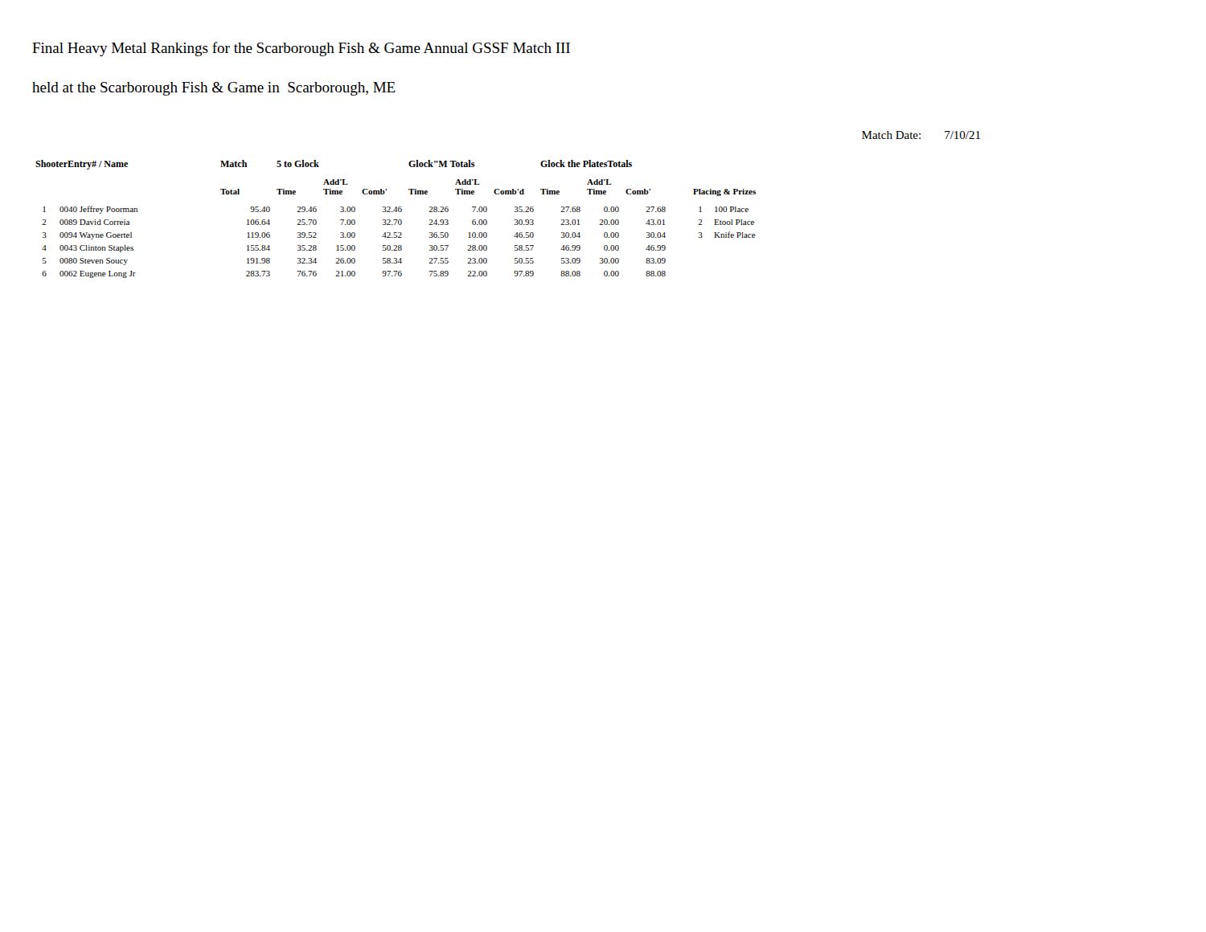Final Heavy Metal Rankings for the Scarborough Fish & Game Annual GSSF Match III
held at the Scarborough Fish & Game in Scarborough, ME
Match Date: 7/10/21
| ShooterEntry# / Name | Match | 5 to Glock | Glock"M Totals | Glock the PlatesTotals | | |
| --- | --- | --- | --- | --- | --- | --- |
| | | Total | Time | Add'L Time | Comb' | Time | Add'L Time | Comb'd | Time | Add'L Time | Comb' | | Placing & Prizes |
| 1 | 0040 Jeffrey Poorman | 95.40 | 29.46 | 3.00 | 32.46 | 28.26 | 7.00 | 35.26 | 27.68 | 0.00 | 27.68 | | 1 | 100 Place |
| 2 | 0089 David Correia | 106.64 | 25.70 | 7.00 | 32.70 | 24.93 | 6.00 | 30.93 | 23.01 | 20.00 | 43.01 | | 2 | Etool Place |
| 3 | 0094 Wayne Goertel | 119.06 | 39.52 | 3.00 | 42.52 | 36.50 | 10.00 | 46.50 | 30.04 | 0.00 | 30.04 | | 3 | Knife Place |
| 4 | 0043 Clinton Staples | 155.84 | 35.28 | 15.00 | 50.28 | 30.57 | 28.00 | 58.57 | 46.99 | 0.00 | 46.99 | | | |
| 5 | 0080 Steven Soucy | 191.98 | 32.34 | 26.00 | 58.34 | 27.55 | 23.00 | 50.55 | 53.09 | 30.00 | 83.09 | | | |
| 6 | 0062 Eugene Long Jr | 283.73 | 76.76 | 21.00 | 97.76 | 75.89 | 22.00 | 97.89 | 88.08 | 0.00 | 88.08 | | | |